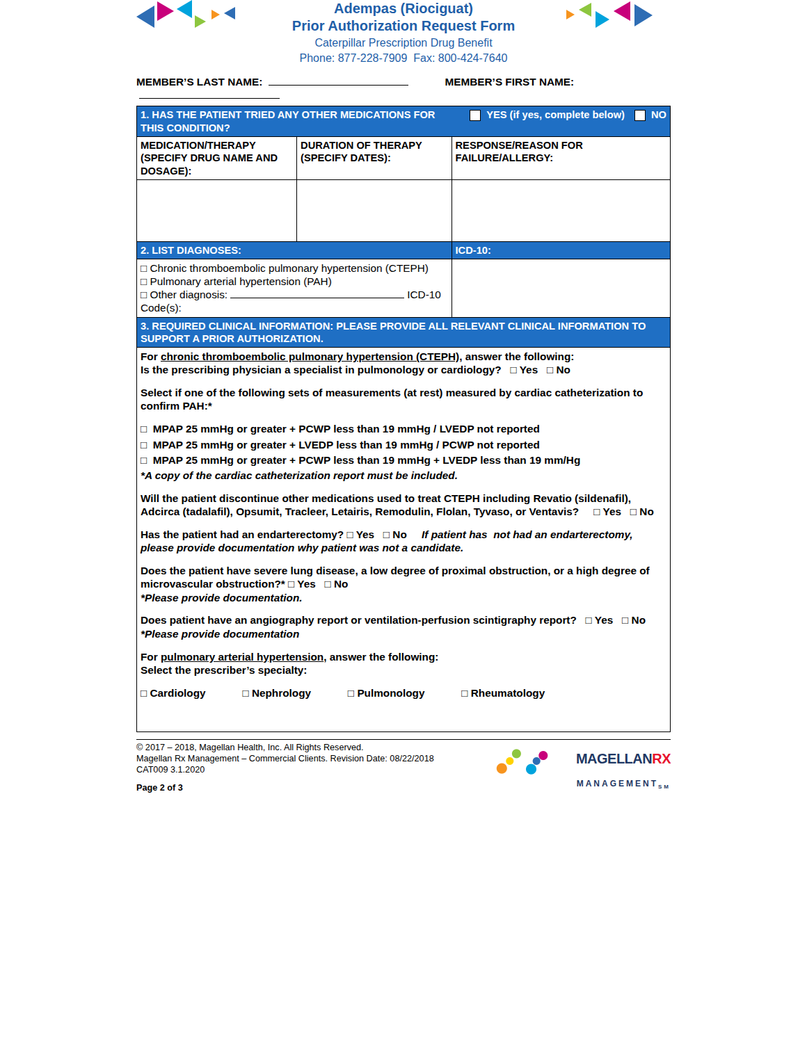Adempas (Riociguat)
Prior Authorization Request Form
Caterpillar Prescription Drug Benefit
Phone: 877-228-7909 Fax: 800-424-7640
MEMBER’S LAST NAME: MEMBER’S FIRST NAME:
| / 1. HAS THE PATIENT TRIED ANY OTHER MEDICATIONS FOR THIS CONDITION? / YES (if yes, complete below) / NO / |
| MEDICATION/THERAPY (SPECIFY DRUG NAME AND DOSAGE): | DURATION OF THERAPY (SPECIFY DATES): | RESPONSE/REASON FOR FAILURE/ALLERGY: |
| 2. LIST DIAGNOSES: | ICD-10: |
| □ Chronic thromboembolic pulmonary hypertension (CTEPH) □ Pulmonary arterial hypertension (PAH) □ Other diagnosis: ICD-10 Code(s): | |
| 3. REQUIRED CLINICAL INFORMATION: PLEASE PROVIDE ALL RELEVANT CLINICAL INFORMATION TO SUPPORT A PRIOR AUTHORIZATION. |
| For chronic thromboembolic pulmonary hypertension (CTEPH) , answer the following: Is the prescribing physician a specialist in pulmonology or cardiology? □ Yes □ No Select if one of the following sets of measurements (at rest) measured by cardiac catheterization to confirm PAH:* □ MPAP 25 mmHg or greater + PCWP less than 19 mmHg / LVEDP not reported □ MPAP 25 mmHg or greater + LVEDP less than 19 mmHg / PCWP not reported □ MPAP 25 mmHg or greater + PCWP less than 19 mmHg + LVEDP less than 19 mm/Hg *A copy of the cardiac catheterization report must be included. Will the patient discontinue other medications used to treat CTEPH including Revatio (sildenafil), Adcirca (tadalafil), Opsumit, Tracleer, Letairis, Remodulin, Flolan, Tyvaso, or Ventavis? □ Yes □ No Has the patient had an endarterectomy? □ Yes □ No If patient has not had an endarterectomy, please provide documentation why patient was not a candidate. Does the patient have severe lung disease, a low degree of proximal obstruction, or a high degree of microvascular obstruction?* □ Yes □ No *Please provide documentation. Does patient have an angiography report or ventilation-perfusion scintigraphy report? □ Yes □ No *Please provide documentation For pulmonary arterial hypertension , answer the following: Select the prescriber’s specialty: □ Cardiology □ Nephrology □ Pulmonology □ Rheumatology |
© 2017 – 2018, Magellan Health, Inc. All Rights Reserved.
Magellan Rx Management – Commercial Clients. Revision Date: 08/22/2018
CAT009 3.1.2020
Page 2 of 3
MAGELLANRX MANAGEMENTSM